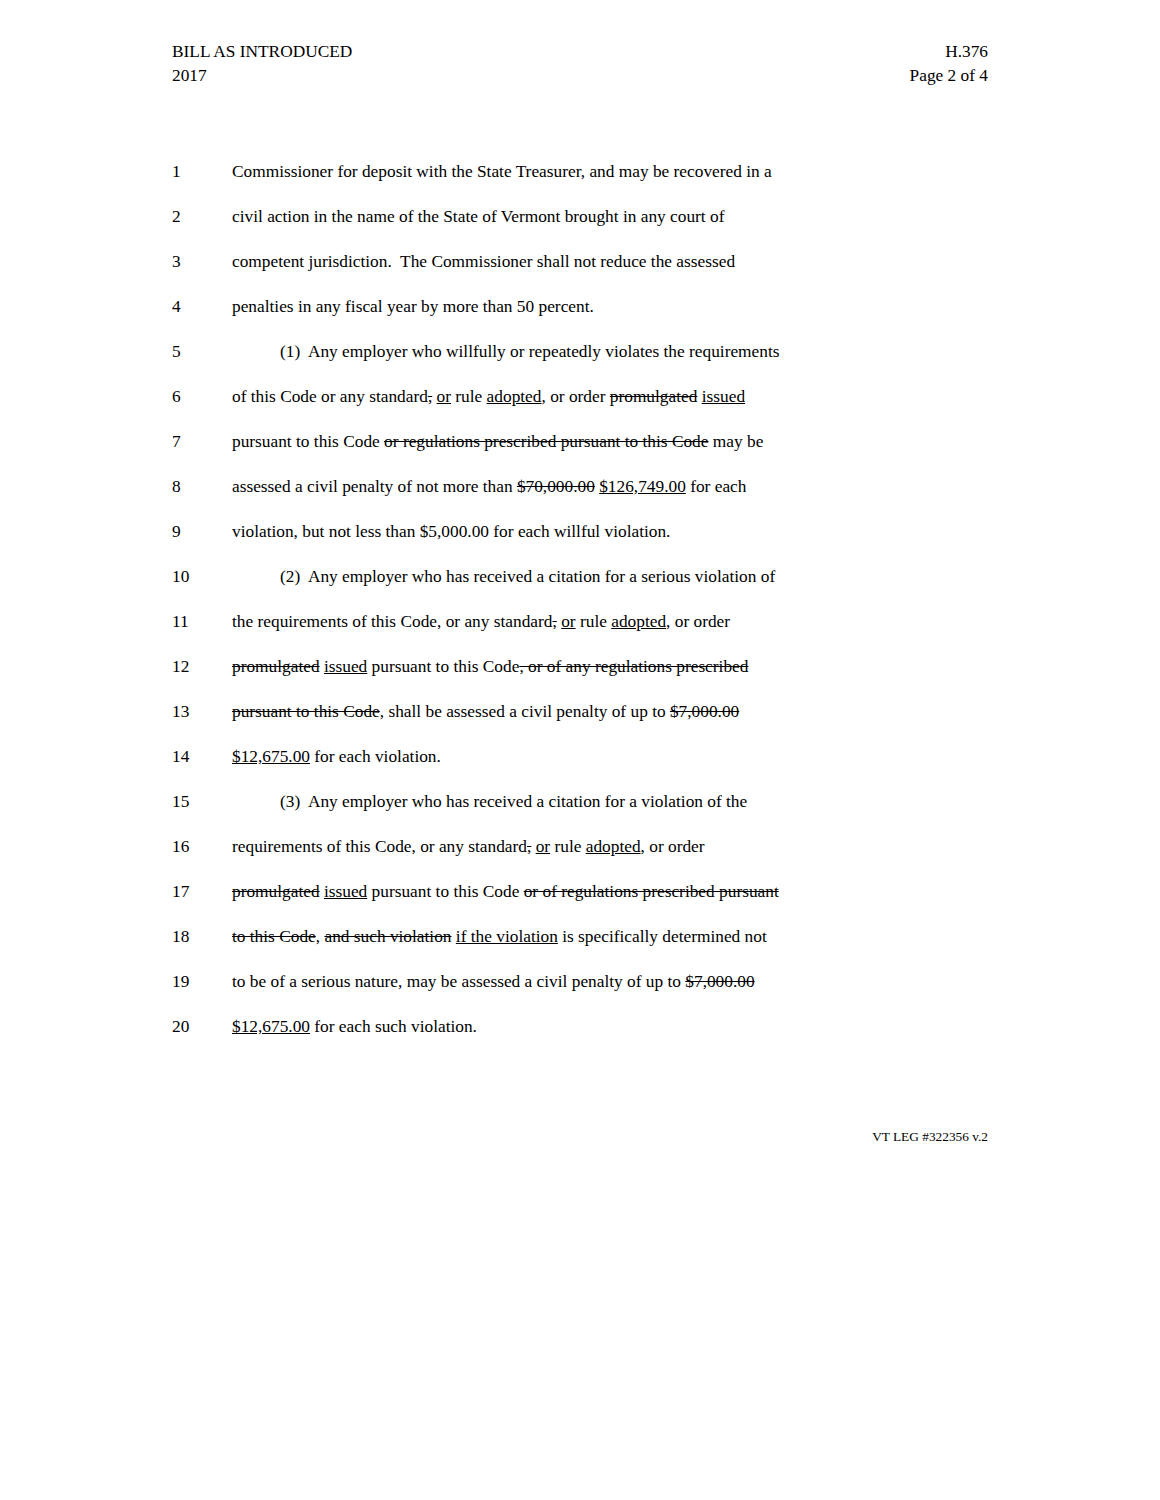BILL AS INTRODUCED
2017
H.376
Page 2 of 4
1
Commissioner for deposit with the State Treasurer, and may be recovered in a
2
civil action in the name of the State of Vermont brought in any court of
3
competent jurisdiction. The Commissioner shall not reduce the assessed
4
penalties in any fiscal year by more than 50 percent.
5
(1) Any employer who willfully or repeatedly violates the requirements
6
of this Code or any standard, or rule adopted, or order promulgated issued
7
pursuant to this Code or regulations prescribed pursuant to this Code may be
8
assessed a civil penalty of not more than $70,000.00 $126,749.00 for each
9
violation, but not less than $5,000.00 for each willful violation.
10
(2) Any employer who has received a citation for a serious violation of
11
the requirements of this Code, or any standard, or rule adopted, or order
12
promulgated issued pursuant to this Code, or of any regulations prescribed
13
pursuant to this Code, shall be assessed a civil penalty of up to $7,000.00
14
$12,675.00 for each violation.
15
(3) Any employer who has received a citation for a violation of the
16
requirements of this Code, or any standard, or rule adopted, or order
17
promulgated issued pursuant to this Code or of regulations prescribed pursuant
18
to this Code, and such violation if the violation is specifically determined not
19
to be of a serious nature, may be assessed a civil penalty of up to $7,000.00
20
$12,675.00 for each such violation.
VT LEG #322356 v.2